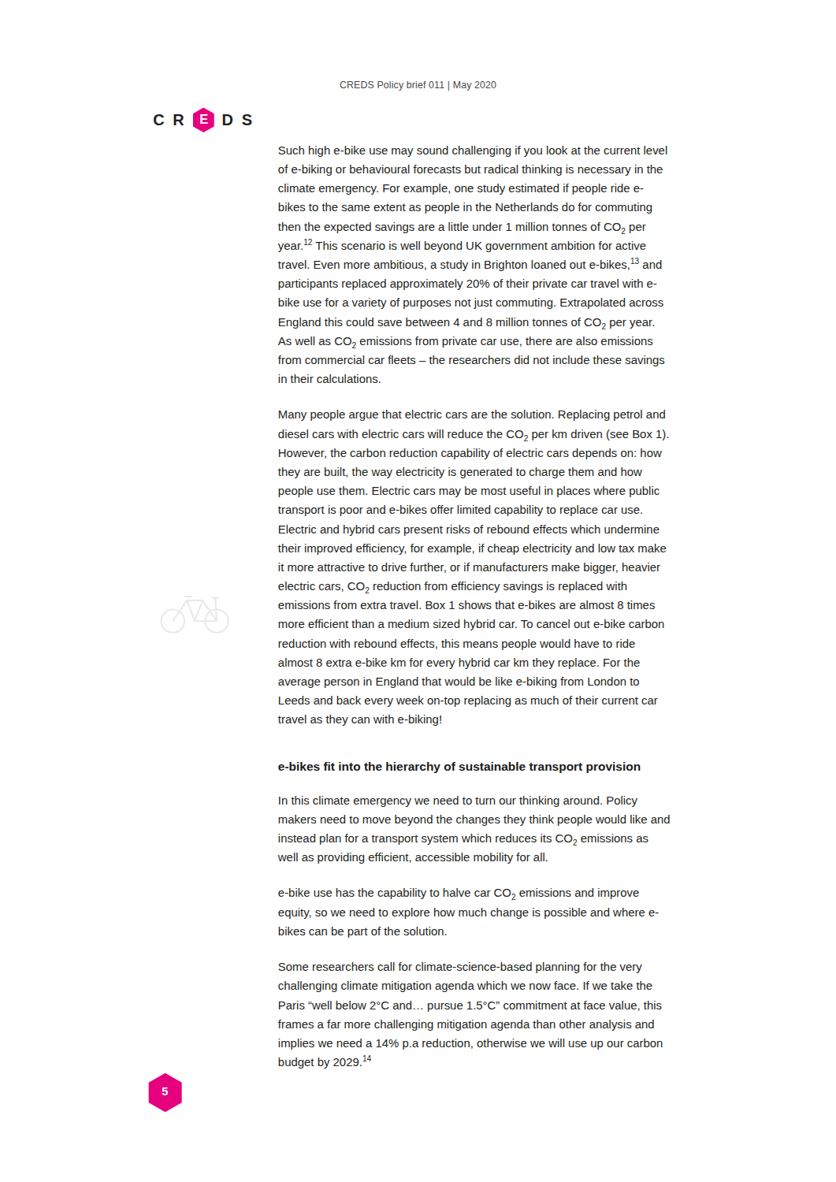CREDS Policy brief 011 | May 2020
CR E DS
Such high e-bike use may sound challenging if you look at the current level of e-biking or behavioural forecasts but radical thinking is necessary in the climate emergency. For example, one study estimated if people ride e-bikes to the same extent as people in the Netherlands do for commuting then the expected savings are a little under 1 million tonnes of CO2 per year.12 This scenario is well beyond UK government ambition for active travel. Even more ambitious, a study in Brighton loaned out e-bikes,13 and participants replaced approximately 20% of their private car travel with e-bike use for a variety of purposes not just commuting. Extrapolated across England this could save between 4 and 8 million tonnes of CO2 per year. As well as CO2 emissions from private car use, there are also emissions from commercial car fleets – the researchers did not include these savings in their calculations.
Many people argue that electric cars are the solution. Replacing petrol and diesel cars with electric cars will reduce the CO2 per km driven (see Box 1). However, the carbon reduction capability of electric cars depends on: how they are built, the way electricity is generated to charge them and how people use them. Electric cars may be most useful in places where public transport is poor and e-bikes offer limited capability to replace car use. Electric and hybrid cars present risks of rebound effects which undermine their improved efficiency, for example, if cheap electricity and low tax make it more attractive to drive further, or if manufacturers make bigger, heavier electric cars, CO2 reduction from efficiency savings is replaced with emissions from extra travel. Box 1 shows that e-bikes are almost 8 times more efficient than a medium sized hybrid car. To cancel out e-bike carbon reduction with rebound effects, this means people would have to ride almost 8 extra e-bike km for every hybrid car km they replace. For the average person in England that would be like e-biking from London to Leeds and back every week on-top replacing as much of their current car travel as they can with e-biking!
e-bikes fit into the hierarchy of sustainable transport provision
In this climate emergency we need to turn our thinking around. Policy makers need to move beyond the changes they think people would like and instead plan for a transport system which reduces its CO2 emissions as well as providing efficient, accessible mobility for all.
e-bike use has the capability to halve car CO2 emissions and improve equity, so we need to explore how much change is possible and where e-bikes can be part of the solution.
Some researchers call for climate-science-based planning for the very challenging climate mitigation agenda which we now face. If we take the Paris “well below 2°C and… pursue 1.5°C” commitment at face value, this frames a far more challenging mitigation agenda than other analysis and implies we need a 14% p.a reduction, otherwise we will use up our carbon budget by 2029.14
5